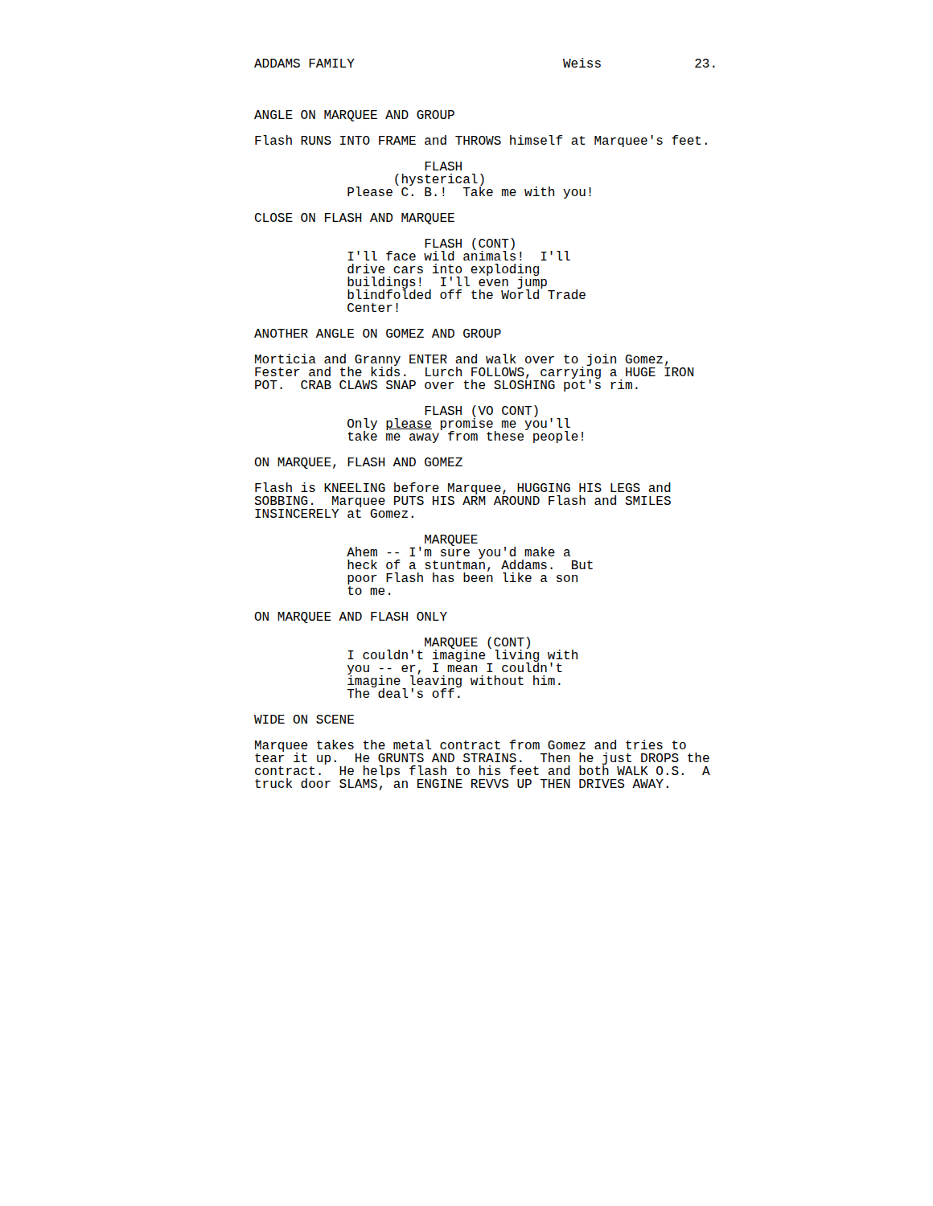ADDAMS FAMILY Weiss 23.
ANGLE ON MARQUEE AND GROUP
Flash RUNS INTO FRAME and THROWS himself at Marquee's feet.
FLASH
(hysterical)
Please C. B.! Take me with you!
CLOSE ON FLASH AND MARQUEE
FLASH (CONT)
I'll face wild animals! I'll drive cars into exploding buildings! I'll even jump blindfolded off the World Trade Center!
ANOTHER ANGLE ON GOMEZ AND GROUP
Morticia and Granny ENTER and walk over to join Gomez, Fester and the kids. Lurch FOLLOWS, carrying a HUGE IRON POT. CRAB CLAWS SNAP over the SLOSHING pot's rim.
FLASH (VO CONT)
Only please promise me you'll take me away from these people!
ON MARQUEE, FLASH AND GOMEZ
Flash is KNEELING before Marquee, HUGGING HIS LEGS and SOBBING. Marquee PUTS HIS ARM AROUND Flash and SMILES INSINCERELY at Gomez.
MARQUEE
Ahem -- I'm sure you'd make a heck of a stuntman, Addams. But poor Flash has been like a son to me.
ON MARQUEE AND FLASH ONLY
MARQUEE (CONT)
I couldn't imagine living with you -- er, I mean I couldn't imagine leaving without him. The deal's off.
WIDE ON SCENE
Marquee takes the metal contract from Gomez and tries to tear it up. He GRUNTS AND STRAINS. Then he just DROPS the contract. He helps flash to his feet and both WALK O.S. A truck door SLAMS, an ENGINE REVVS UP THEN DRIVES AWAY.